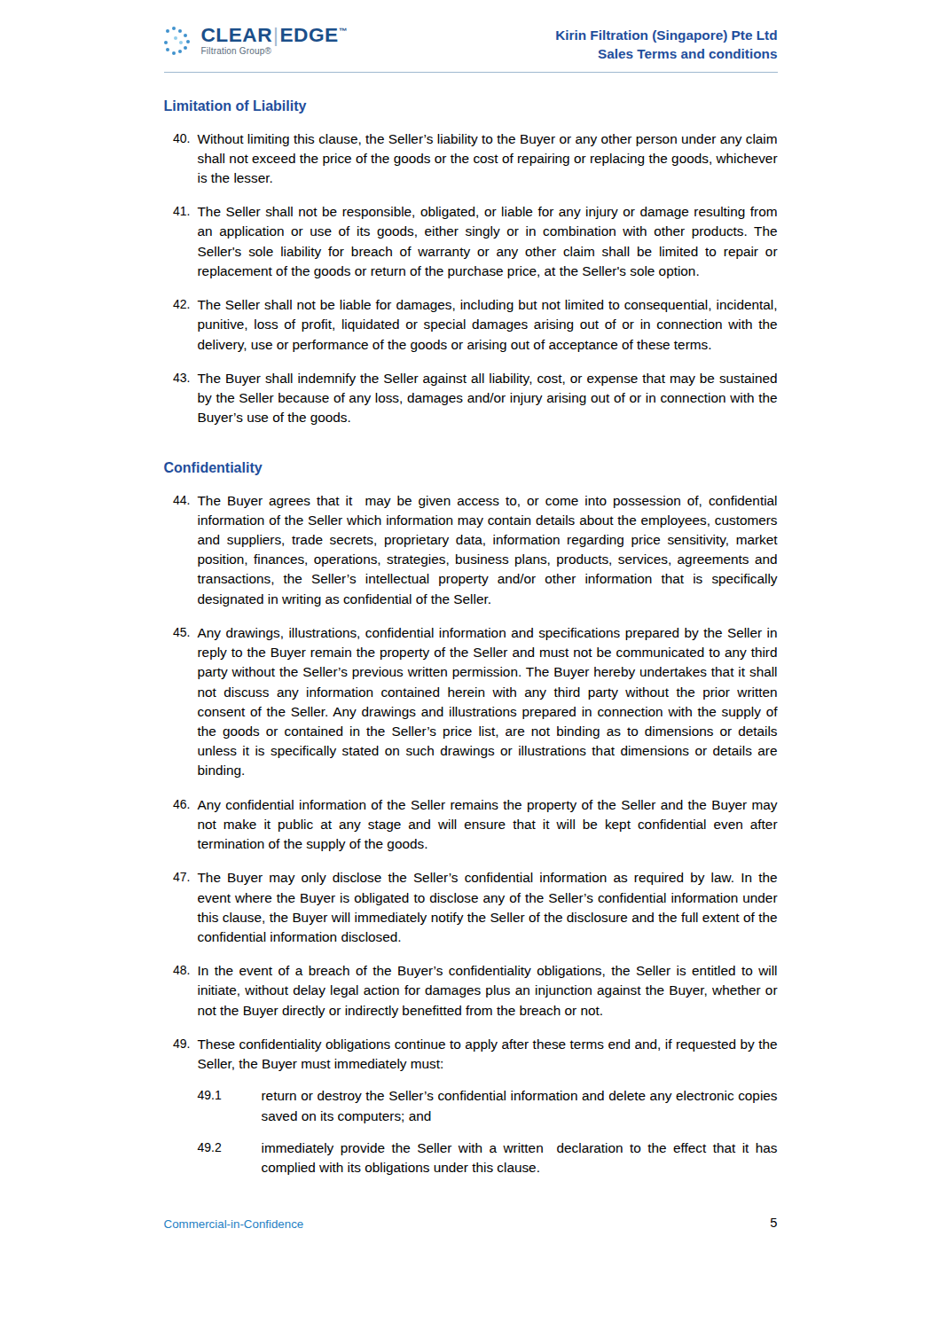CLEAR|EDGE™
Filtration Group®
Kirin Filtration (Singapore) Pte Ltd
Sales Terms and conditions
Limitation of Liability
40. Without limiting this clause, the Seller’s liability to the Buyer or any other person under any claim shall not exceed the price of the goods or the cost of repairing or replacing the goods, whichever is the lesser.
41. The Seller shall not be responsible, obligated, or liable for any injury or damage resulting from an application or use of its goods, either singly or in combination with other products. The Seller's sole liability for breach of warranty or any other claim shall be limited to repair or replacement of the goods or return of the purchase price, at the Seller's sole option.
42. The Seller shall not be liable for damages, including but not limited to consequential, incidental, punitive, loss of profit, liquidated or special damages arising out of or in connection with the delivery, use or performance of the goods or arising out of acceptance of these terms.
43. The Buyer shall indemnify the Seller against all liability, cost, or expense that may be sustained by the Seller because of any loss, damages and/or injury arising out of or in connection with the Buyer’s use of the goods.
Confidentiality
44. The Buyer agrees that it may be given access to, or come into possession of, confidential information of the Seller which information may contain details about the employees, customers and suppliers, trade secrets, proprietary data, information regarding price sensitivity, market position, finances, operations, strategies, business plans, products, services, agreements and transactions, the Seller’s intellectual property and/or other information that is specifically designated in writing as confidential of the Seller.
45. Any drawings, illustrations, confidential information and specifications prepared by the Seller in reply to the Buyer remain the property of the Seller and must not be communicated to any third party without the Seller’s previous written permission. The Buyer hereby undertakes that it shall not discuss any information contained herein with any third party without the prior written consent of the Seller. Any drawings and illustrations prepared in connection with the supply of the goods or contained in the Seller’s price list, are not binding as to dimensions or details unless it is specifically stated on such drawings or illustrations that dimensions or details are binding.
46. Any confidential information of the Seller remains the property of the Seller and the Buyer may not make it public at any stage and will ensure that it will be kept confidential even after termination of the supply of the goods.
47. The Buyer may only disclose the Seller’s confidential information as required by law. In the event where the Buyer is obligated to disclose any of the Seller’s confidential information under this clause, the Buyer will immediately notify the Seller of the disclosure and the full extent of the confidential information disclosed.
48. In the event of a breach of the Buyer’s confidentiality obligations, the Seller is entitled to will initiate, without delay legal action for damages plus an injunction against the Buyer, whether or not the Buyer directly or indirectly benefitted from the breach or not.
49. These confidentiality obligations continue to apply after these terms end and, if requested by the Seller, the Buyer must immediately must:
49.1 return or destroy the Seller’s confidential information and delete any electronic copies saved on its computers; and
49.2 immediately provide the Seller with a written declaration to the effect that it has complied with its obligations under this clause.
Commercial-in-Confidence
5